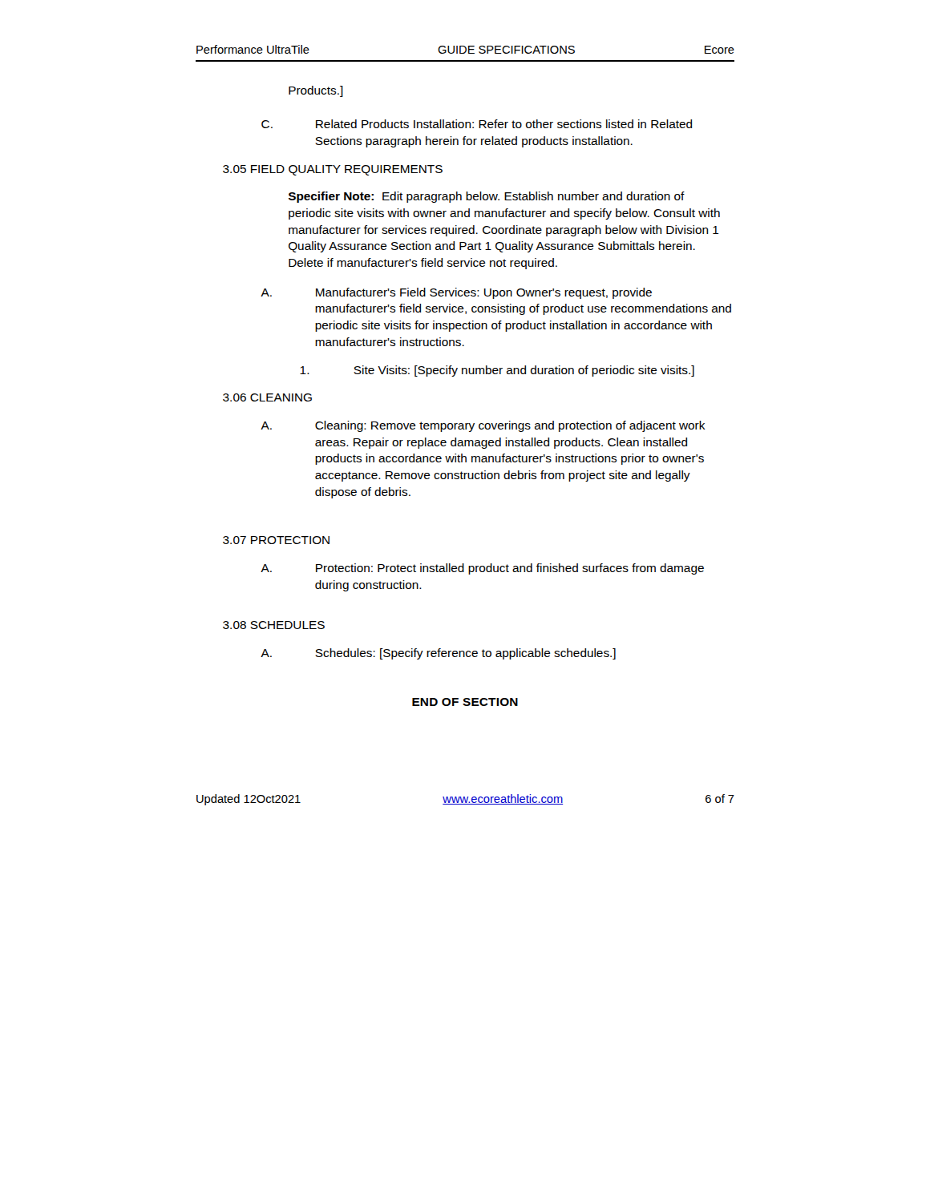Performance UltraTile GUIDE SPECIFICATIONS Ecore
Products.]
C. Related Products Installation: Refer to other sections listed in Related Sections paragraph herein for related products installation.
3.05 FIELD QUALITY REQUIREMENTS
Specifier Note: Edit paragraph below. Establish number and duration of periodic site visits with owner and manufacturer and specify below. Consult with manufacturer for services required. Coordinate paragraph below with Division 1 Quality Assurance Section and Part 1 Quality Assurance Submittals herein. Delete if manufacturer's field service not required.
A. Manufacturer's Field Services: Upon Owner's request, provide manufacturer's field service, consisting of product use recommendations and periodic site visits for inspection of product installation in accordance with manufacturer's instructions.
1. Site Visits: [Specify number and duration of periodic site visits.]
3.06 CLEANING
A. Cleaning: Remove temporary coverings and protection of adjacent work areas. Repair or replace damaged installed products. Clean installed products in accordance with manufacturer's instructions prior to owner's acceptance. Remove construction debris from project site and legally dispose of debris.
3.07 PROTECTION
A. Protection: Protect installed product and finished surfaces from damage during construction.
3.08 SCHEDULES
A. Schedules: [Specify reference to applicable schedules.]
END OF SECTION
Updated 12Oct2021 www.ecoreathletic.com 6 of 7